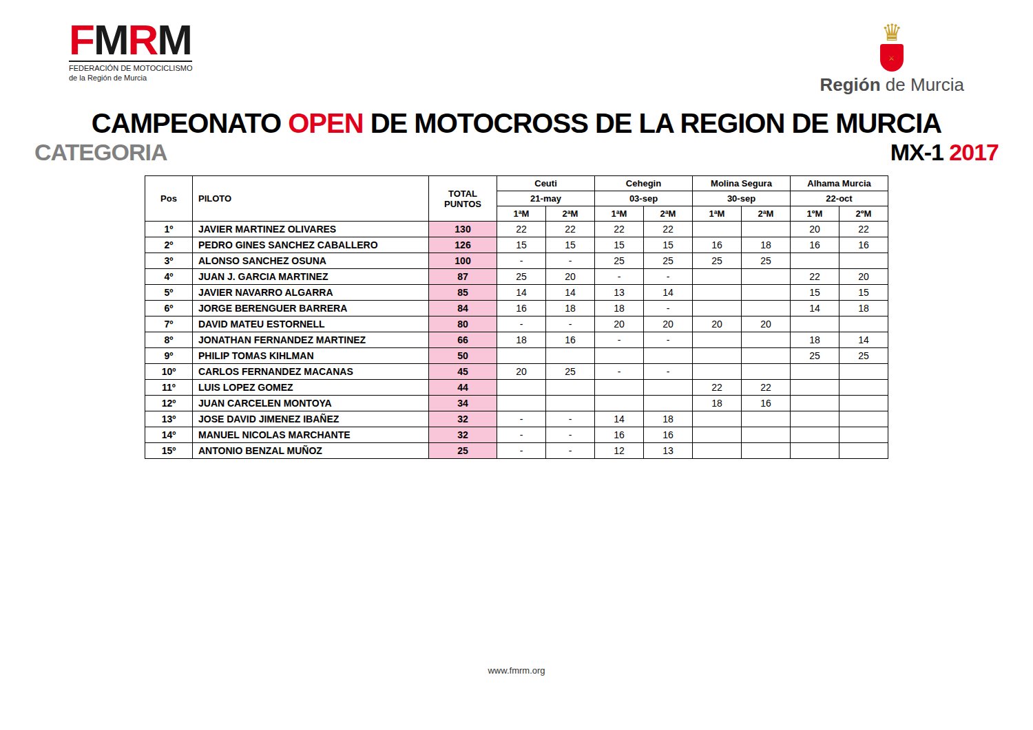FMRM
FEDERACIÓN DE MOTOCICLISMO
de la Región de Murcia
♛
⚔
Región de Murcia
CAMPEONATO OPEN DE MOTOCROSS DE LA REGION DE MURCIA
CATEGORIA
MX-1 2017
| Pos | PILOTO | TOTAL PUNTOS | Ceuti | Cehegin | Molina Segura | Alhama Murcia |
| --- | --- | --- | --- | --- | --- | --- |
| 21-may | 03-sep | 30-sep | 22-oct |
| 1ªM | 2ªM | 1ªM | 2ªM | 1ªM | 2ªM | 1ºM | 2ºM |
| 1º | JAVIER MARTINEZ OLIVARES | 130 | 22 | 22 | 22 | 22 | | | 20 | 22 |
| 2º | PEDRO GINES SANCHEZ CABALLERO | 126 | 15 | 15 | 15 | 15 | 16 | 18 | 16 | 16 |
| 3º | ALONSO SANCHEZ OSUNA | 100 | - | - | 25 | 25 | 25 | 25 | | |
| 4º | JUAN J. GARCIA MARTINEZ | 87 | 25 | 20 | - | - | | | 22 | 20 |
| 5º | JAVIER NAVARRO ALGARRA | 85 | 14 | 14 | 13 | 14 | | | 15 | 15 |
| 6º | JORGE BERENGUER BARRERA | 84 | 16 | 18 | 18 | - | | | 14 | 18 |
| 7º | DAVID MATEU ESTORNELL | 80 | - | - | 20 | 20 | 20 | 20 | | |
| 8º | JONATHAN FERNANDEZ MARTINEZ | 66 | 18 | 16 | - | - | | | 18 | 14 |
| 9º | PHILIP TOMAS KIHLMAN | 50 | | | | | | | 25 | 25 |
| 10º | CARLOS FERNANDEZ MACANAS | 45 | 20 | 25 | - | - | | | | |
| 11º | LUIS LOPEZ GOMEZ | 44 | | | | | 22 | 22 | | |
| 12º | JUAN CARCELEN MONTOYA | 34 | | | | | 18 | 16 | | |
| 13º | JOSE DAVID JIMENEZ IBAÑEZ | 32 | - | - | 14 | 18 | | | | |
| 14º | MANUEL NICOLAS MARCHANTE | 32 | - | - | 16 | 16 | | | | |
| 15º | ANTONIO BENZAL MUÑOZ | 25 | - | - | 12 | 13 | | | | |
www.fmrm.org